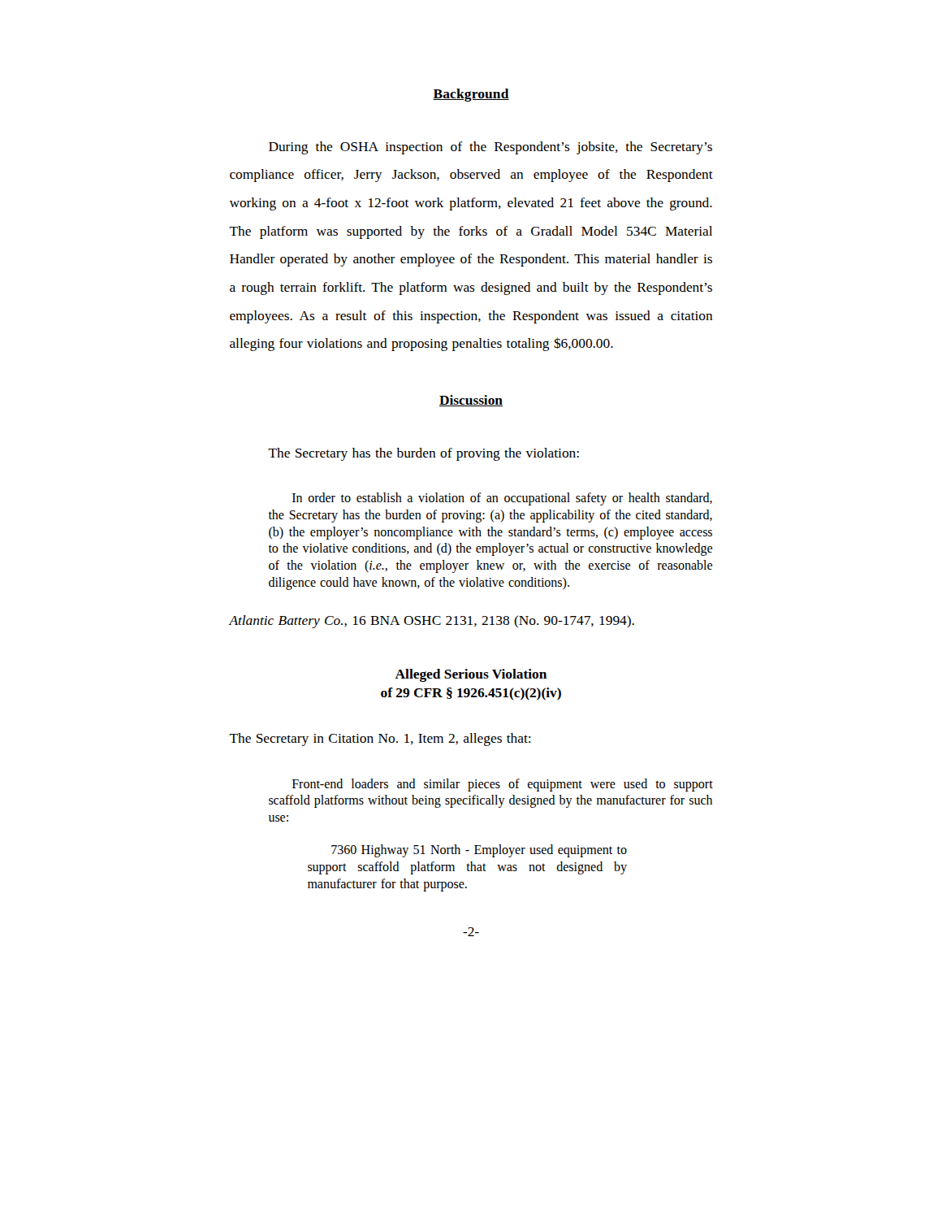Background
During the OSHA inspection of the Respondent’s jobsite, the Secretary’s compliance officer, Jerry Jackson, observed an employee of the Respondent working on a 4-foot x 12-foot work platform, elevated 21 feet above the ground. The platform was supported by the forks of a Gradall Model 534C Material Handler operated by another employee of the Respondent. This material handler is a rough terrain forklift. The platform was designed and built by the Respondent’s employees. As a result of this inspection, the Respondent was issued a citation alleging four violations and proposing penalties totaling $6,000.00.
Discussion
The Secretary has the burden of proving the violation:
In order to establish a violation of an occupational safety or health standard, the Secretary has the burden of proving: (a) the applicability of the cited standard, (b) the employer’s noncompliance with the standard’s terms, (c) employee access to the violative conditions, and (d) the employer’s actual or constructive knowledge of the violation (i.e., the employer knew or, with the exercise of reasonable diligence could have known, of the violative conditions).
Atlantic Battery Co., 16 BNA OSHC 2131, 2138 (No. 90-1747, 1994).
Alleged Serious Violation of 29 CFR § 1926.451(c)(2)(iv)
The Secretary in Citation No. 1, Item 2, alleges that:
Front-end loaders and similar pieces of equipment were used to support scaffold platforms without being specifically designed by the manufacturer for such use:
7360 Highway 51 North - Employer used equipment to support scaffold platform that was not designed by manufacturer for that purpose.
-2-